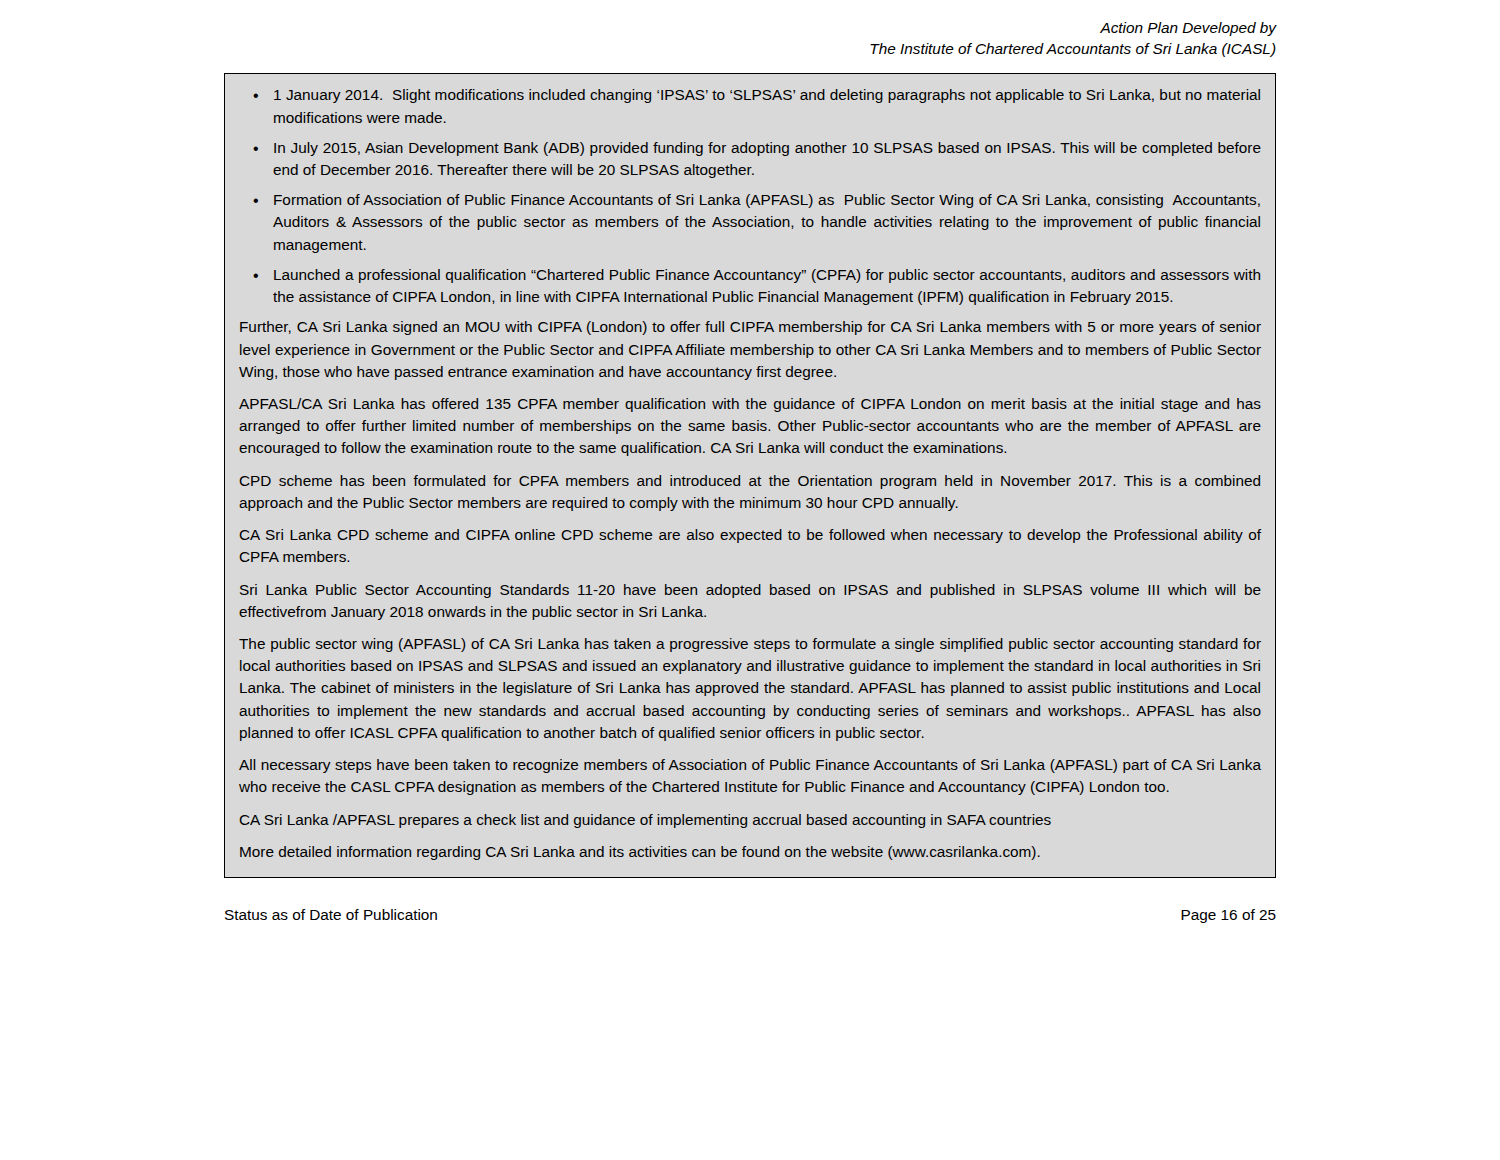Action Plan Developed by
The Institute of Chartered Accountants of Sri Lanka (ICASL)
1 January 2014. Slight modifications included changing ‘IPSAS’ to ‘SLPSAS’ and deleting paragraphs not applicable to Sri Lanka, but no material modifications were made.
In July 2015, Asian Development Bank (ADB) provided funding for adopting another 10 SLPSAS based on IPSAS. This will be completed before end of December 2016. Thereafter there will be 20 SLPSAS altogether.
Formation of Association of Public Finance Accountants of Sri Lanka (APFASL) as Public Sector Wing of CA Sri Lanka, consisting Accountants, Auditors & Assessors of the public sector as members of the Association, to handle activities relating to the improvement of public financial management.
Launched a professional qualification “Chartered Public Finance Accountancy” (CPFA) for public sector accountants, auditors and assessors with the assistance of CIPFA London, in line with CIPFA International Public Financial Management (IPFM) qualification in February 2015.
Further, CA Sri Lanka signed an MOU with CIPFA (London) to offer full CIPFA membership for CA Sri Lanka members with 5 or more years of senior level experience in Government or the Public Sector and CIPFA Affiliate membership to other CA Sri Lanka Members and to members of Public Sector Wing, those who have passed entrance examination and have accountancy first degree.
APFASL/CA Sri Lanka has offered 135 CPFA member qualification with the guidance of CIPFA London on merit basis at the initial stage and has arranged to offer further limited number of memberships on the same basis. Other Public-sector accountants who are the member of APFASL are encouraged to follow the examination route to the same qualification. CA Sri Lanka will conduct the examinations.
CPD scheme has been formulated for CPFA members and introduced at the Orientation program held in November 2017. This is a combined approach and the Public Sector members are required to comply with the minimum 30 hour CPD annually.
CA Sri Lanka CPD scheme and CIPFA online CPD scheme are also expected to be followed when necessary to develop the Professional ability of CPFA members.
Sri Lanka Public Sector Accounting Standards 11-20 have been adopted based on IPSAS and published in SLPSAS volume III which will be effectivefrom January 2018 onwards in the public sector in Sri Lanka.
The public sector wing (APFASL) of CA Sri Lanka has taken a progressive steps to formulate a single simplified public sector accounting standard for local authorities based on IPSAS and SLPSAS and issued an explanatory and illustrative guidance to implement the standard in local authorities in Sri Lanka. The cabinet of ministers in the legislature of Sri Lanka has approved the standard. APFASL has planned to assist public institutions and Local authorities to implement the new standards and accrual based accounting by conducting series of seminars and workshops.. APFASL has also planned to offer ICASL CPFA qualification to another batch of qualified senior officers in public sector.
All necessary steps have been taken to recognize members of Association of Public Finance Accountants of Sri Lanka (APFASL) part of CA Sri Lanka who receive the CASL CPFA designation as members of the Chartered Institute for Public Finance and Accountancy (CIPFA) London too.
CA Sri Lanka /APFASL prepares a check list and guidance of implementing accrual based accounting in SAFA countries
More detailed information regarding CA Sri Lanka and its activities can be found on the website (www.casrilanka.com).
Status as of Date of Publication
Page 16 of 25